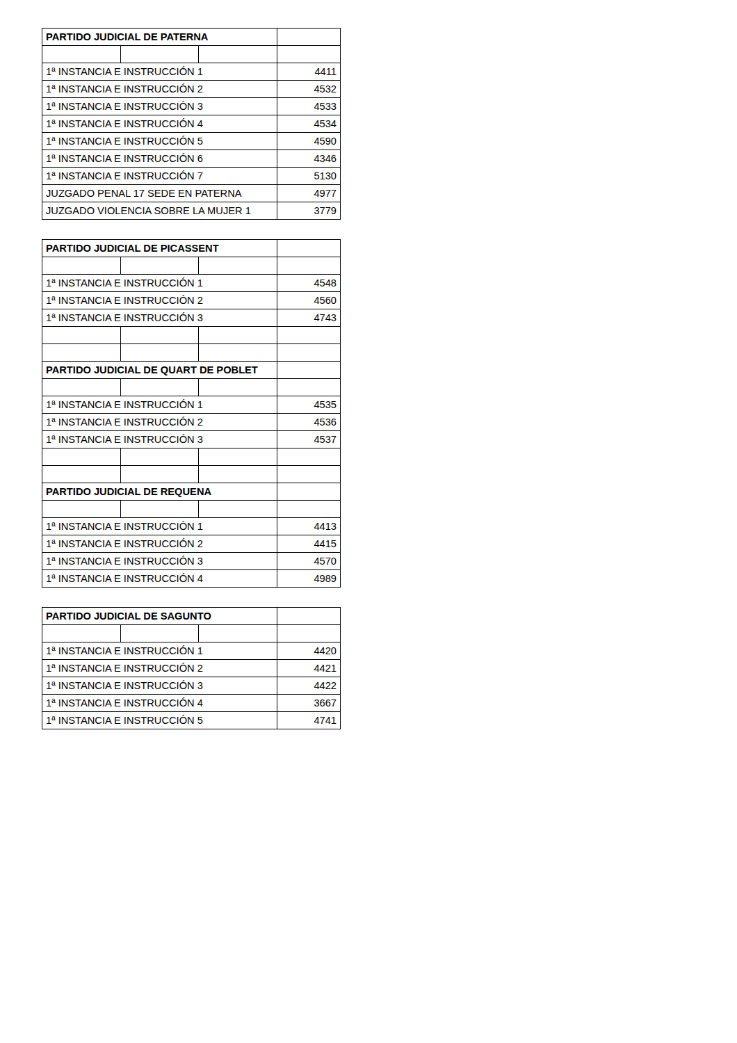| PARTIDO JUDICIAL DE PATERNA | |
| 1ª INSTANCIA E INSTRUCCIÓN 1 | 4411 |
| 1ª INSTANCIA E INSTRUCCIÓN 2 | 4532 |
| 1ª INSTANCIA E INSTRUCCIÓN 3 | 4533 |
| 1ª INSTANCIA E INSTRUCCIÓN 4 | 4534 |
| 1ª INSTANCIA E INSTRUCCIÓN 5 | 4590 |
| 1ª INSTANCIA E INSTRUCCIÓN 6 | 4346 |
| 1ª INSTANCIA E INSTRUCCIÓN 7 | 5130 |
| JUZGADO PENAL 17 SEDE EN PATERNA | 4977 |
| JUZGADO VIOLENCIA SOBRE LA MUJER 1 | 3779 |
| PARTIDO JUDICIAL DE PICASSENT | |
| 1ª INSTANCIA E INSTRUCCIÓN 1 | 4548 |
| 1ª INSTANCIA E INSTRUCCIÓN 2 | 4560 |
| 1ª INSTANCIA E INSTRUCCIÓN 3 | 4743 |
| PARTIDO JUDICIAL DE QUART DE POBLET | |
| 1ª INSTANCIA E INSTRUCCIÓN 1 | 4535 |
| 1ª INSTANCIA E INSTRUCCIÓN 2 | 4536 |
| 1ª INSTANCIA E INSTRUCCIÓN 3 | 4537 |
| PARTIDO JUDICIAL DE REQUENA | |
| 1ª INSTANCIA E INSTRUCCIÓN 1 | 4413 |
| 1ª INSTANCIA E INSTRUCCIÓN 2 | 4415 |
| 1ª INSTANCIA E INSTRUCCIÓN 3 | 4570 |
| 1ª INSTANCIA E INSTRUCCIÓN 4 | 4989 |
| PARTIDO JUDICIAL DE SAGUNTO | |
| 1ª INSTANCIA E INSTRUCCIÓN 1 | 4420 |
| 1ª INSTANCIA E INSTRUCCIÓN 2 | 4421 |
| 1ª INSTANCIA E INSTRUCCIÓN 3 | 4422 |
| 1ª INSTANCIA E INSTRUCCIÓN 4 | 3667 |
| 1ª INSTANCIA E INSTRUCCIÓN 5 | 4741 |